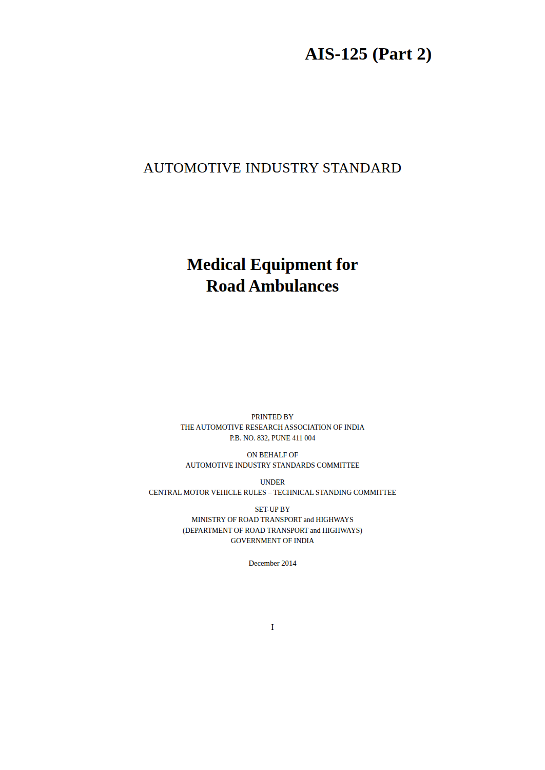AIS-125 (Part 2)
AUTOMOTIVE INDUSTRY STANDARD
Medical Equipment for
Road Ambulances
PRINTED BY
THE AUTOMOTIVE RESEARCH ASSOCIATION OF INDIA
P.B. NO. 832, PUNE 411 004
ON BEHALF OF
AUTOMOTIVE INDUSTRY STANDARDS COMMITTEE
UNDER
CENTRAL MOTOR VEHICLE RULES – TECHNICAL STANDING COMMITTEE
SET-UP BY
MINISTRY OF ROAD TRANSPORT and HIGHWAYS
(DEPARTMENT OF ROAD TRANSPORT and HIGHWAYS)
GOVERNMENT OF INDIA
December 2014
I